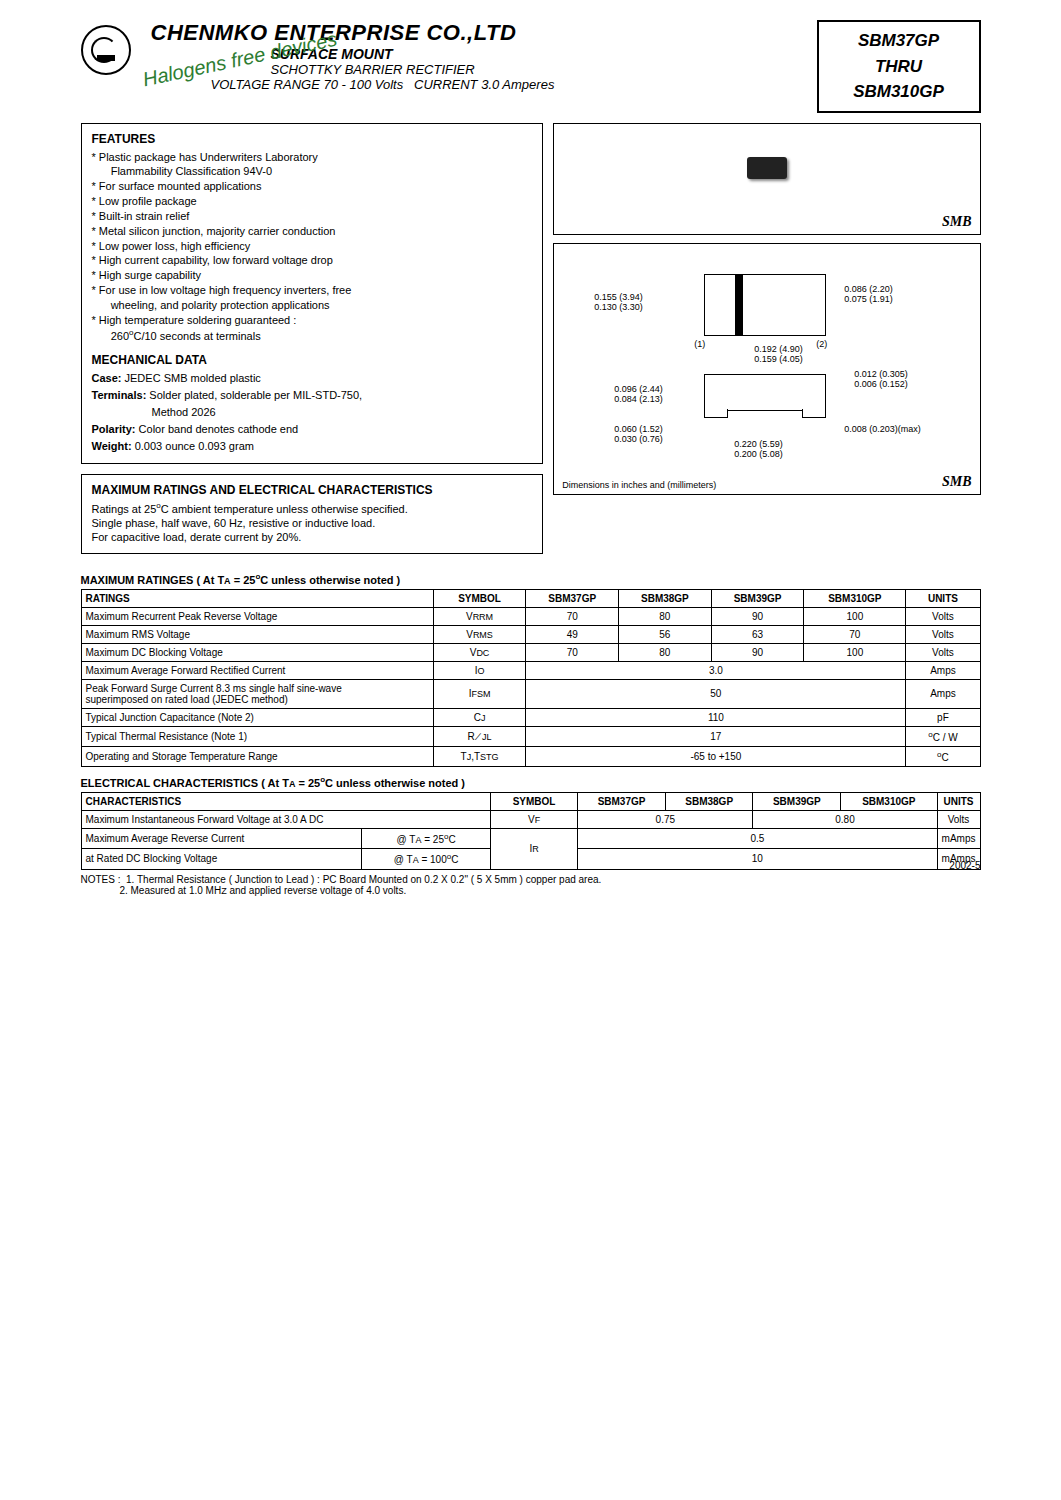CHENMKO ENTERPRISE CO.,LTD
SURFACE MOUNT
SCHOTTKY BARRIER RECTIFIER
VOLTAGE RANGE 70 - 100 Volts CURRENT 3.0 Amperes
Halogens free devices
SBM37GP
THRU
SBM310GP
FEATURES
* Plastic package has Underwriters Laboratory
Flammability Classification 94V-0
* For surface mounted applications
* Low profile package
* Built-in strain relief
* Metal silicon junction, majority carrier conduction
* Low power loss, high efficiency
* High current capability, low forward voltage drop
* High surge capability
* For use in low voltage high frequency inverters, free
wheeling, and polarity protection applications
* High temperature soldering guaranteed :
260oC/10 seconds at terminals
MECHANICAL DATA
Case: JEDEC SMB molded plastic
Terminals: Solder plated, solderable per MIL-STD-750,
Method 2026
Polarity: Color band denotes cathode end
Weight: 0.003 ounce 0.093 gram
MAXIMUM RATINGS AND ELECTRICAL CHARACTERISTICS
Ratings at 25oC ambient temperature unless otherwise specified.
Single phase, half wave, 60 HZ, resistive or inductive load.
For capacitive load, derate current by 20%.
SMB
0.155 (3.94)
0.130 (3.30)
(1)
(2)
0.086 (2.20)
0.075 (1.91)
0.192 (4.90)
0.159 (4.05)
0.012 (0.305)
0.006 (0.152)
0.096 (2.44)
0.084 (2.13)
0.060 (1.52)
0.030 (0.76)
0.008 (0.203)(max)
0.220 (5.59)
0.200 (5.08)
Dimensions in inches and (millimeters)
SMB
MAXIMUM RATINGES ( At TA = 25oC unless otherwise noted )
| RATINGS | SYMBOL | SBM37GP | SBM38GP | SBM39GP | SBM310GP | UNITS |
| --- | --- | --- | --- | --- | --- | --- |
| Maximum Recurrent Peak Reverse Voltage | V RRM | 70 | 80 | 90 | 100 | Volts |
| Maximum RMS Voltage | V RMS | 49 | 56 | 63 | 70 | Volts |
| Maximum DC Blocking Voltage | V DC | 70 | 80 | 90 | 100 | Volts |
| Maximum Average Forward Rectified Current | I O | 3.0 | Amps |
| Peak Forward Surge Current 8.3 ms single half sine-wave superimposed on rated load (JEDEC method) | I FSM | 50 | Amps |
| Typical Junction Capacitance (Note 2) | C J | 110 | pF |
| Typical Thermal Resistance (Note 1) | R ∕ JL | 17 | o C / W |
| Operating and Storage Temperature Range | T J ,T STG | -65 to +150 | o C |
ELECTRICAL CHARACTERISTICS ( At TA = 25oC unless otherwise noted )
| CHARACTERISTICS | SYMBOL | SBM37GP | SBM38GP | SBM39GP | SBM310GP | UNITS |
| --- | --- | --- | --- | --- | --- | --- |
| Maximum Instantaneous Forward Voltage at 3.0 A DC | V F | 0.75 | 0.80 | Volts |
| Maximum Average Reverse Current | @ T A = 25 o C | I R | 0.5 | mAmps |
| at Rated DC Blocking Voltage | @ T A = 100 o C | 10 | mAmps |
2002-5
NOTES : 1. Thermal Resistance ( Junction to Lead ) : PC Board Mounted on 0.2 X 0.2" ( 5 X 5mm ) copper pad area.
2. Measured at 1.0 MHZ and applied reverse voltage of 4.0 volts.